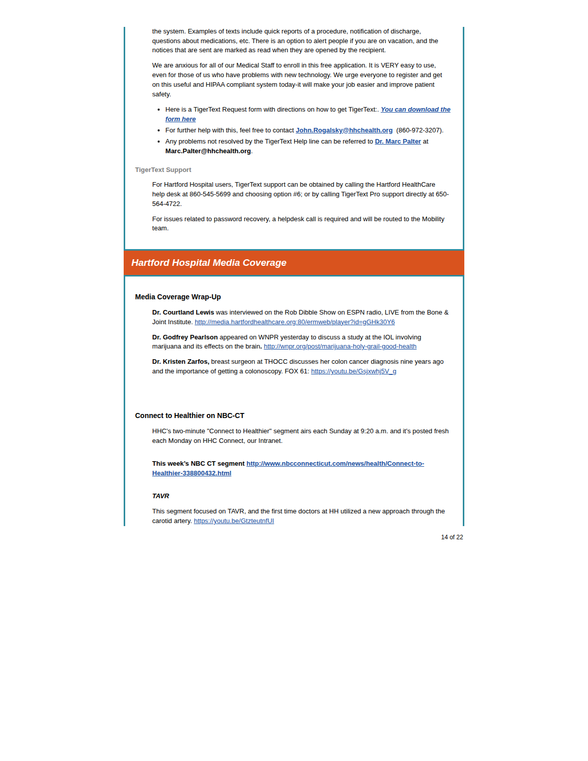the system. Examples of texts include quick reports of a procedure, notification of discharge, questions about medications, etc. There is an option to alert people if you are on vacation, and the notices that are sent are marked as read when they are opened by the recipient.
We are anxious for all of our Medical Staff to enroll in this free application. It is VERY easy to use, even for those of us who have problems with new technology. We urge everyone to register and get on this useful and HIPAA compliant system today-it will make your job easier and improve patient safety.
Here is a TigerText Request form with directions on how to get TigerText:. You can download the form here
For further help with this, feel free to contact John.Rogalsky@hhchealth.org (860-972-3207).
Any problems not resolved by the TigerText Help line can be referred to Dr. Marc Palter at Marc.Palter@hhchealth.org.
TigerText Support
For Hartford Hospital users, TigerText support can be obtained by calling the Hartford HealthCare help desk at 860-545-5699 and choosing option #6; or by calling TigerText Pro support directly at 650-564-4722.
For issues related to password recovery, a helpdesk call is required and will be routed to the Mobility team.
Hartford Hospital Media Coverage
Media Coverage Wrap-Up
Dr. Courtland Lewis was interviewed on the Rob Dibble Show on ESPN radio, LIVE from the Bone & Joint Institute. http://media.hartfordhealthcare.org:80/ermweb/player?id=gGHk30Y6
Dr. Godfrey Pearlson appeared on WNPR yesterday to discuss a study at the IOL involving marijuana and its effects on the brain. http://wnpr.org/post/marijuana-holy-grail-good-health
Dr. Kristen Zarfos, breast surgeon at THOCC discusses her colon cancer diagnosis nine years ago and the importance of getting a colonoscopy. FOX 61: https://youtu.be/Gsjxwhj5V_g
Connect to Healthier on NBC-CT
HHC's two-minute "Connect to Healthier" segment airs each Sunday at 9:20 a.m. and it's posted fresh each Monday on HHC Connect, our Intranet.
This week’s NBC CT segment http://www.nbcconnecticut.com/news/health/Connect-to-Healthier-338800432.html
TAVR
This segment focused on TAVR, and the first time doctors at HH utilized a new approach through the carotid artery. https://youtu.be/GtzteutnfUI
14 of 22